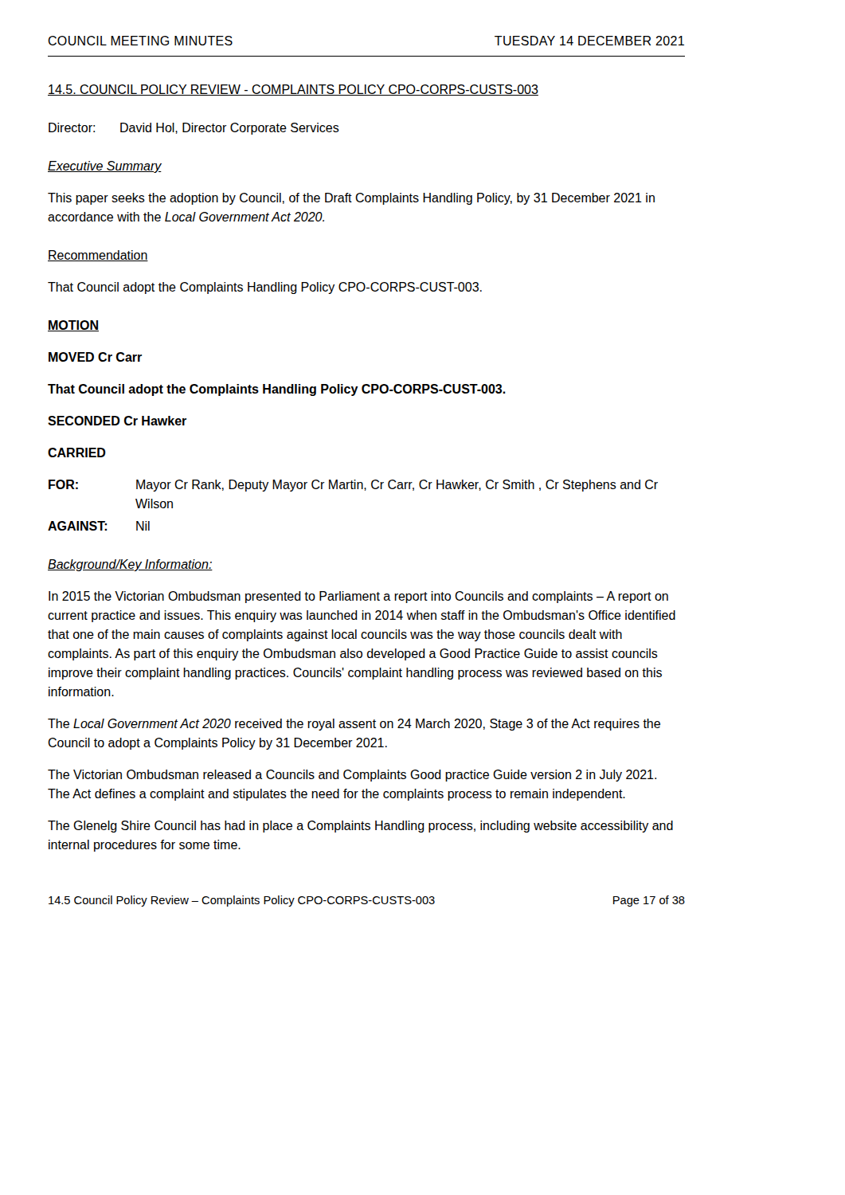COUNCIL MEETING MINUTES TUESDAY 14 DECEMBER 2021
14.5. COUNCIL POLICY REVIEW - COMPLAINTS POLICY CPO-CORPS-CUSTS-003
Director: David Hol, Director Corporate Services
Executive Summary
This paper seeks the adoption by Council, of the Draft Complaints Handling Policy, by 31 December 2021 in accordance with the Local Government Act 2020.
Recommendation
That Council adopt the Complaints Handling Policy CPO-CORPS-CUST-003.
MOTION
MOVED Cr Carr
That Council adopt the Complaints Handling Policy CPO-CORPS-CUST-003.
SECONDED Cr Hawker
CARRIED
FOR: Mayor Cr Rank, Deputy Mayor Cr Martin, Cr Carr, Cr Hawker, Cr Smith , Cr Stephens and Cr Wilson
AGAINST: Nil
Background/Key Information:
In 2015 the Victorian Ombudsman presented to Parliament a report into Councils and complaints – A report on current practice and issues. This enquiry was launched in 2014 when staff in the Ombudsman's Office identified that one of the main causes of complaints against local councils was the way those councils dealt with complaints. As part of this enquiry the Ombudsman also developed a Good Practice Guide to assist councils improve their complaint handling practices. Councils' complaint handling process was reviewed based on this information.
The Local Government Act 2020 received the royal assent on 24 March 2020, Stage 3 of the Act requires the Council to adopt a Complaints Policy by 31 December 2021.
The Victorian Ombudsman released a Councils and Complaints Good practice Guide version 2 in July 2021. The Act defines a complaint and stipulates the need for the complaints process to remain independent.
The Glenelg Shire Council has had in place a Complaints Handling process, including website accessibility and internal procedures for some time.
14.5 Council Policy Review – Complaints Policy CPO-CORPS-CUSTS-003 Page 17 of 38